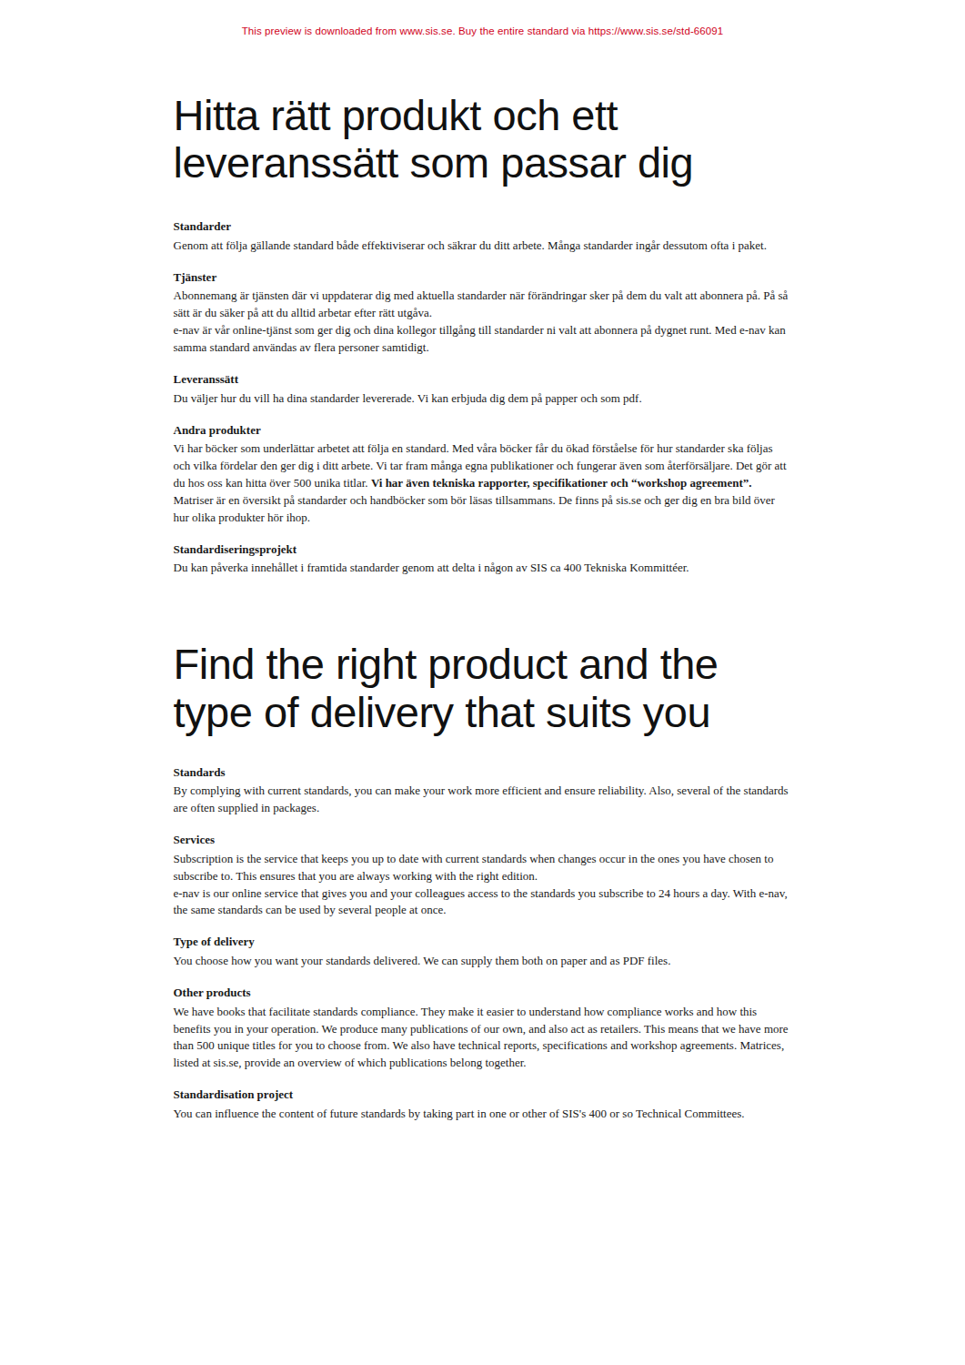This preview is downloaded from www.sis.se. Buy the entire standard via https://www.sis.se/std-66091
Hitta rätt produkt och ett
leveranssätt som passar dig
Standarder
Genom att följa gällande standard både effektiviserar och säkrar du ditt arbete. Många standarder ingår dessutom ofta i paket.
Tjänster
Abonnemang är tjänsten där vi uppdaterar dig med aktuella standarder när förändringar sker på dem du valt att abonnera på. På så sätt är du säker på att du alltid arbetar efter rätt utgåva.
e-nav är vår online-tjänst som ger dig och dina kollegor tillgång till standarder ni valt att abonnera på dygnet runt. Med e-nav kan samma standard användas av flera personer samtidigt.
Leveranssätt
Du väljer hur du vill ha dina standarder levererade. Vi kan erbjuda dig dem på papper och som pdf.
Andra produkter
Vi har böcker som underlättar arbetet att följa en standard. Med våra böcker får du ökad förståelse för hur standarder ska följas och vilka fördelar den ger dig i ditt arbete. Vi tar fram många egna publikationer och fungerar även som återförsäljare. Det gör att du hos oss kan hitta över 500 unika titlar. Vi har även tekniska rapporter, specifikationer och “workshop agreement”. Matriser är en översikt på standarder och handböcker som bör läsas tillsammans. De finns på sis.se och ger dig en bra bild över hur olika produkter hör ihop.
Standardiseringsprojekt
Du kan påverka innehållet i framtida standarder genom att delta i någon av SIS ca 400 Tekniska Kommittéer.
Find the right product and the
type of delivery that suits you
Standards
By complying with current standards, you can make your work more efficient and ensure reliability. Also, several of the standards are often supplied in packages.
Services
Subscription is the service that keeps you up to date with current standards when changes occur in the ones you have chosen to subscribe to. This ensures that you are always working with the right edition.
e-nav is our online service that gives you and your colleagues access to the standards you subscribe to 24 hours a day. With e-nav, the same standards can be used by several people at once.
Type of delivery
You choose how you want your standards delivered. We can supply them both on paper and as PDF files.
Other products
We have books that facilitate standards compliance. They make it easier to understand how compliance works and how this benefits you in your operation. We produce many publications of our own, and also act as retailers. This means that we have more than 500 unique titles for you to choose from. We also have technical reports, specifications and workshop agreements. Matrices, listed at sis.se, provide an overview of which publications belong together.
Standardisation project
You can influence the content of future standards by taking part in one or other of SIS's 400 or so Technical Committees.